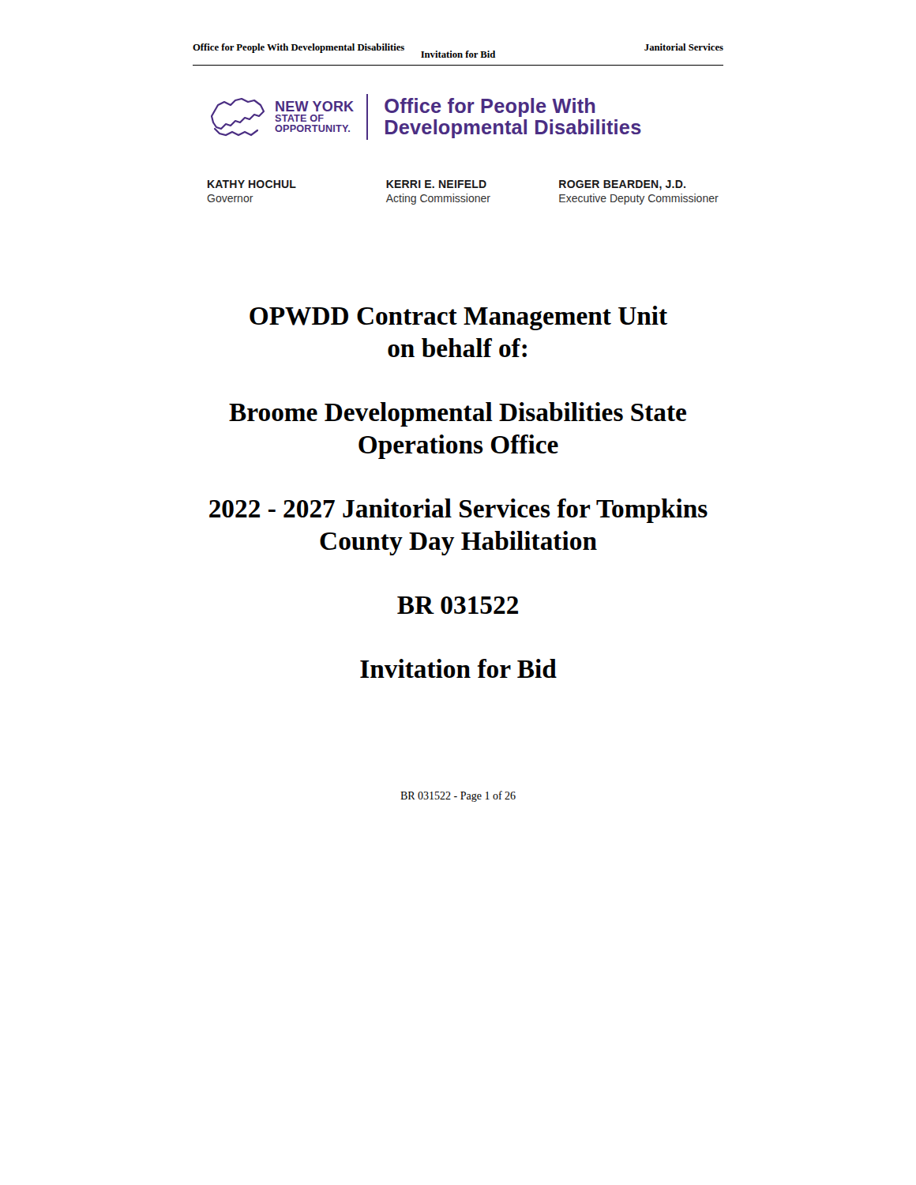Office for People With Developmental Disabilities
Janitorial Services
Invitation for Bid
NEW YORK
STATE OF
OPPORTUNITY.
Office for People With
Developmental Disabilities
KATHY HOCHUL
Governor
KERRI E. NEIFELD
Acting Commissioner
ROGER BEARDEN, J.D.
Executive Deputy Commissioner
OPWDD Contract Management Unit
on behalf of:
Broome Developmental Disabilities State
Operations Office
2022 - 2027 Janitorial Services for Tompkins
County Day Habilitation
BR 031522
Invitation for Bid
BR 031522 - Page 1 of 26